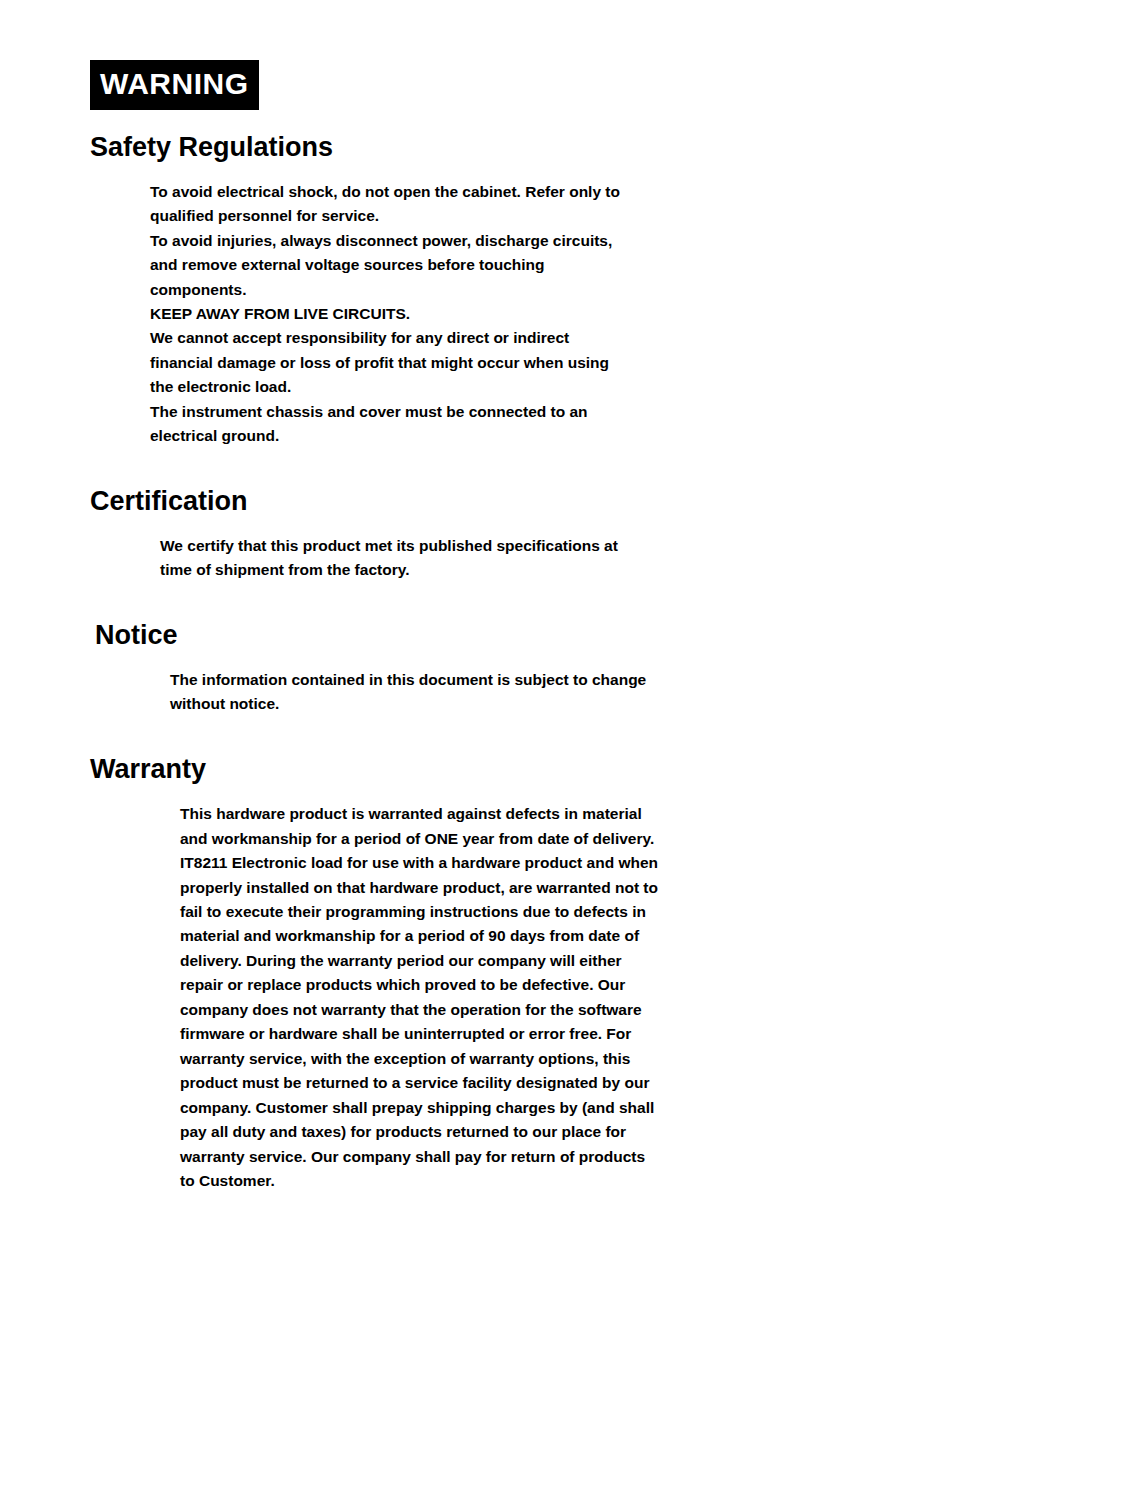WARNING
Safety Regulations
To avoid electrical shock, do not open the cabinet. Refer only to
qualified personnel for service.
To avoid injuries, always disconnect power, discharge circuits,
and remove external voltage sources before touching
components.
KEEP AWAY FROM LIVE CIRCUITS.
We cannot accept responsibility for any direct or indirect
financial damage or loss of profit that might occur when using
the electronic load.
The instrument chassis and cover must be connected to an
electrical ground.
Certification
We certify that this product met its published specifications at
time of shipment from the factory.
Notice
The information contained in this document is subject to change
without notice.
Warranty
This hardware product is warranted against defects in material
and workmanship for a period of ONE year from date of delivery.
IT8211 Electronic load for use with a hardware product and when
properly installed on that hardware product, are warranted not to
fail to execute their programming instructions due to defects in
material and workmanship for a period of 90 days from date of
delivery. During the warranty period our company will either
repair or replace products which proved to be defective. Our
company does not warranty that the operation for the software
firmware or hardware shall be uninterrupted or error free. For
warranty service, with the exception of warranty options, this
product must be returned to a service facility designated by our
company. Customer shall prepay shipping charges by (and shall
pay all duty and taxes) for products returned to our place for
warranty service. Our company shall pay for return of products
to Customer.